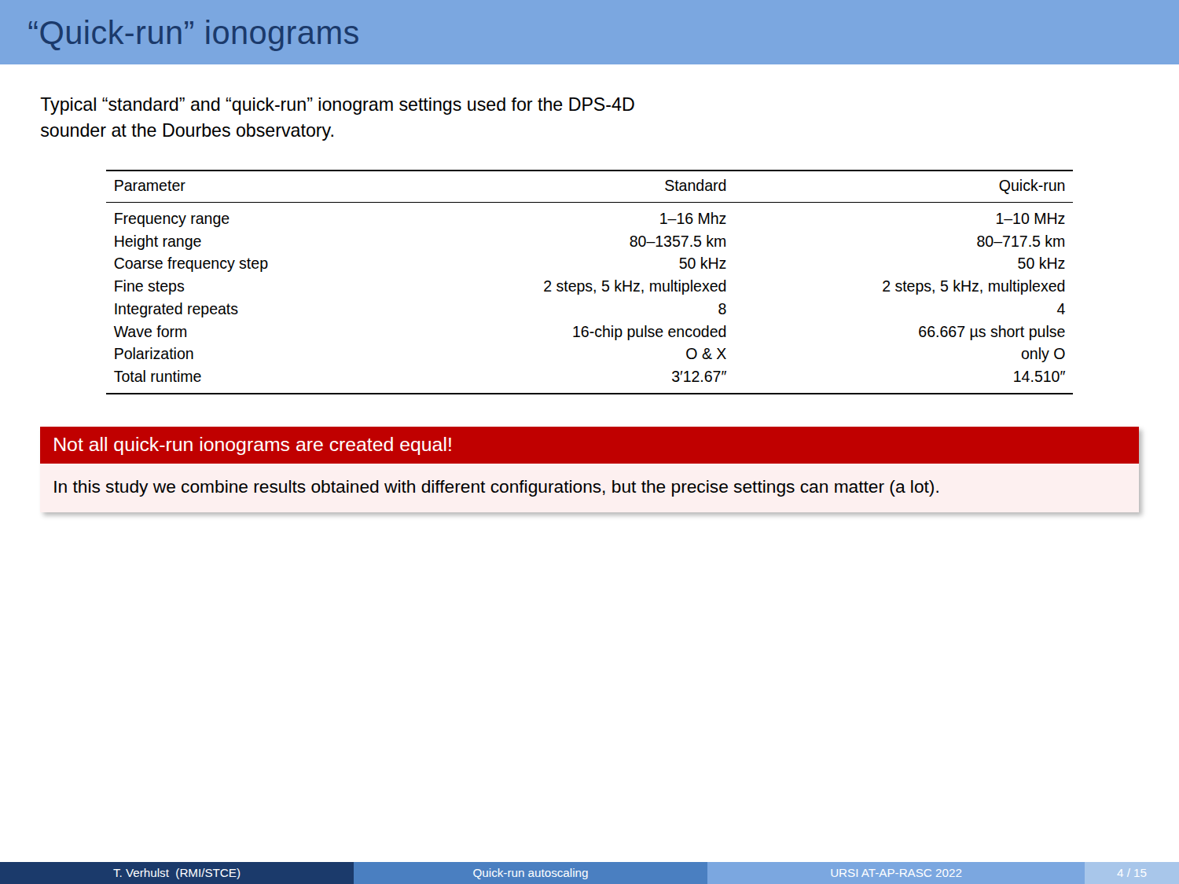“Quick-run” ionograms
Typical “standard” and “quick-run” ionogram settings used for the DPS-4D sounder at the Dourbes observatory.
| Parameter | Standard | Quick-run |
| --- | --- | --- |
| Frequency range | 1–16 Mhz | 1–10 MHz |
| Height range | 80–1357.5 km | 80–717.5 km |
| Coarse frequency step | 50 kHz | 50 kHz |
| Fine steps | 2 steps, 5 kHz, multiplexed | 2 steps, 5 kHz, multiplexed |
| Integrated repeats | 8 | 4 |
| Wave form | 16-chip pulse encoded | 66.667 µs short pulse |
| Polarization | O & X | only O |
| Total runtime | 3′12.67″ | 14.510″ |
Not all quick-run ionograms are created equal!
In this study we combine results obtained with different configurations, but the precise settings can matter (a lot).
T. Verhulst (RMI/STCE)
Quick-run autoscaling
URSI AT-AP-RASC 2022
4 / 15